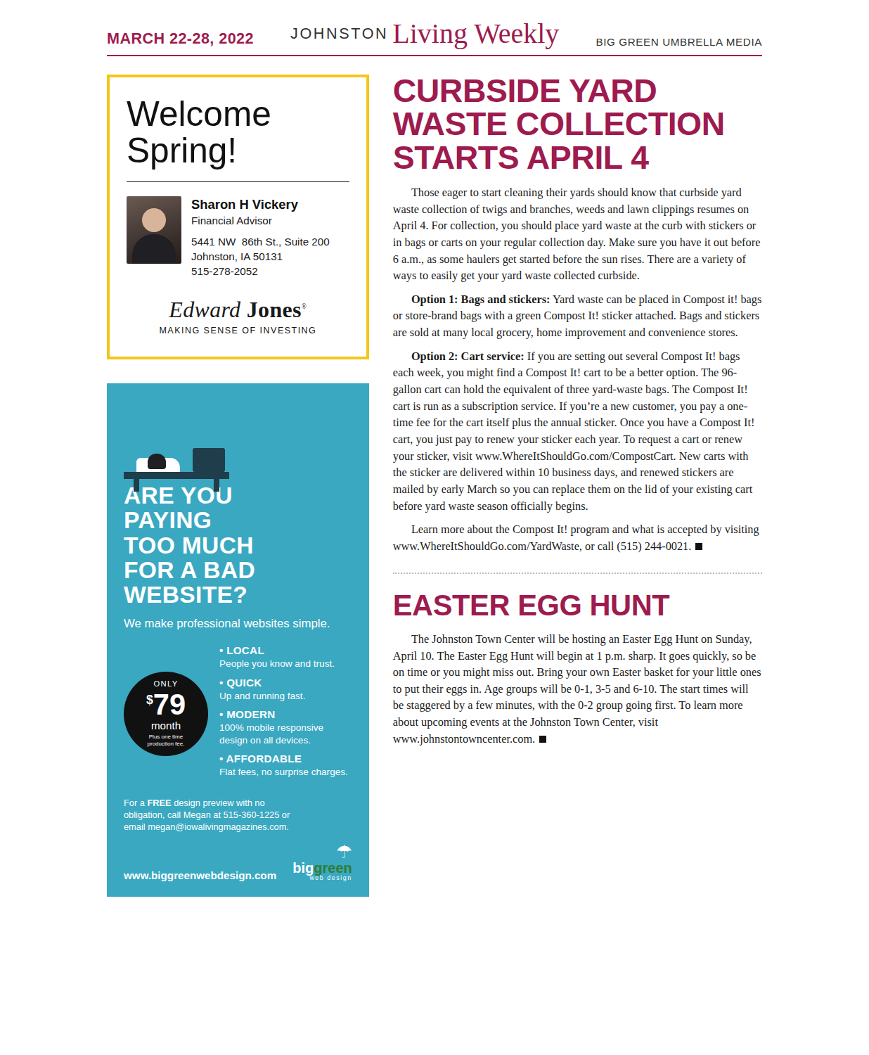MARCH 22-28, 2022
JOHNSTON Living Weekly
BIG GREEN UMBRELLA MEDIA
Welcome
Spring!
Sharon H Vickery
Financial Advisor
5441 NW 86th St., Suite 200
Johnston, IA 50131
515-278-2052
Edward Jones®
MAKING SENSE OF INVESTING
ARE YOU
PAYING
TOO MUCH
FOR A BAD
WEBSITE?
We make professional websites simple.
ONLY $79 month Plus one time
production fee.
• LOCALPeople you know and trust.
• QUICKUp and running fast.
• MODERN100% mobile responsive design on all devices.
• AFFORDABLEFlat fees, no surprise charges.
For a FREE design preview with no
obligation, call Megan at 515-360-1225 or
email megan@iowalivingmagazines.com.
www.biggreenwebdesign.com
☂
big green
web design
CURBSIDE YARD WASTE COLLECTION STARTS APRIL 4
Those eager to start cleaning their yards should know that curbside yard waste collection of twigs and branches, weeds and lawn clippings resumes on April 4. For collection, you should place yard waste at the curb with stickers or in bags or carts on your regular collection day. Make sure you have it out before 6 a.m., as some haulers get started before the sun rises. There are a variety of ways to easily get your yard waste collected curbside.
Option 1: Bags and stickers: Yard waste can be placed in Compost it! bags or store-brand bags with a green Compost It! sticker attached. Bags and stickers are sold at many local grocery, home improvement and convenience stores.
Option 2: Cart service: If you are setting out several Compost It! bags each week, you might find a Compost It! cart to be a better option. The 96-gallon cart can hold the equivalent of three yard-waste bags. The Compost It! cart is run as a subscription service. If you’re a new customer, you pay a one-time fee for the cart itself plus the annual sticker. Once you have a Compost It! cart, you just pay to renew your sticker each year. To request a cart or renew your sticker, visit www.WhereItShouldGo.com/CompostCart. New carts with the sticker are delivered within 10 business days, and renewed stickers are mailed by early March so you can replace them on the lid of your existing cart before yard waste season officially begins.
Learn more about the Compost It! program and what is accepted by visiting www.WhereItShouldGo.com/YardWaste, or call (515) 244-0021.
EASTER EGG HUNT
The Johnston Town Center will be hosting an Easter Egg Hunt on Sunday, April 10. The Easter Egg Hunt will begin at 1 p.m. sharp. It goes quickly, so be on time or you might miss out. Bring your own Easter basket for your little ones to put their eggs in. Age groups will be 0-1, 3-5 and 6-10. The start times will be staggered by a few minutes, with the 0-2 group going first. To learn more about upcoming events at the Johnston Town Center, visit www.johnstontowncenter.com.